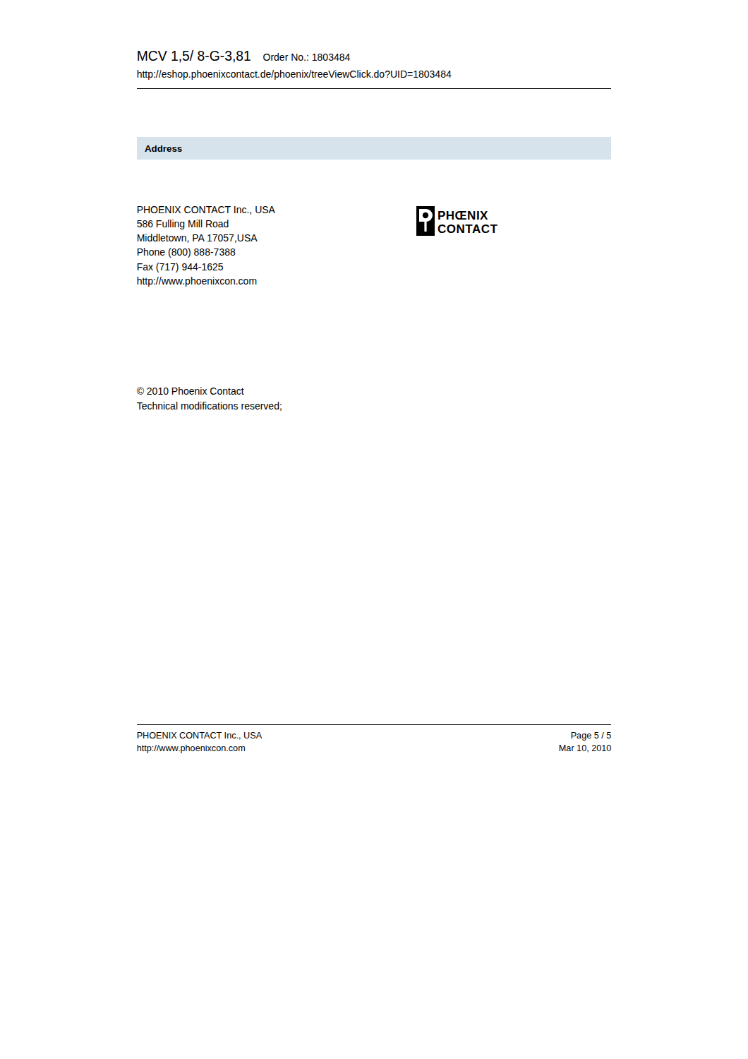MCV 1,5/ 8-G-3,81 Order No.: 1803484
http://eshop.phoenixcontact.de/phoenix/treeViewClick.do?UID=1803484
Address
PHOENIX CONTACT Inc., USA
586 Fulling Mill Road
Middletown, PA 17057,USA
Phone (800) 888-7388
Fax (717) 944-1625
http://www.phoenixcon.com
PHŒNIX CONTACT
© 2010 Phoenix Contact
Technical modifications reserved;
PHOENIX CONTACT Inc., USA
http://www.phoenixcon.com
Page 5 / 5
Mar 10, 2010